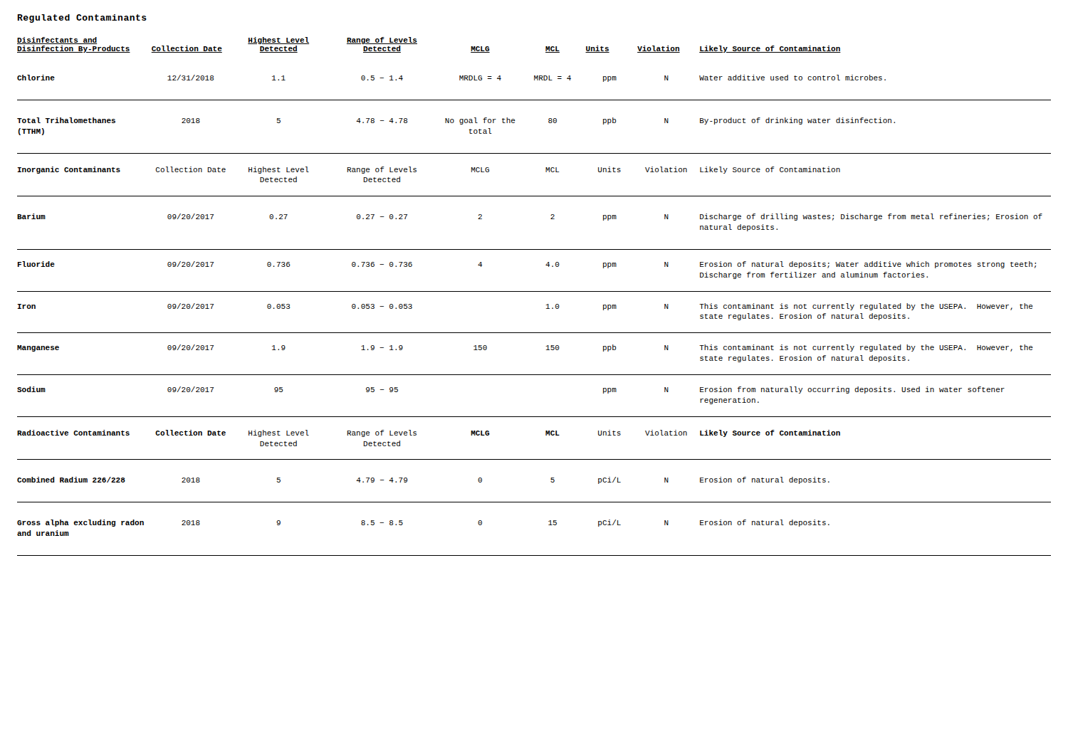Regulated Contaminants
| Disinfectants and Disinfection By-Products | Collection Date | Highest Level Detected | Range of Levels Detected | MCLG | MCL | Units | Violation | Likely Source of Contamination |
| --- | --- | --- | --- | --- | --- | --- | --- | --- |
| Chlorine | 12/31/2018 | 1.1 | 0.5 − 1.4 | MRDLG = 4 | MRDL = 4 | ppm | N | Water additive used to control microbes. |
| Total Trihalomethanes (TTHM) | 2018 | 5 | 4.78 − 4.78 | No goal for the total | 80 | ppb | N | By-product of drinking water disinfection. |
| Inorganic Contaminants | Collection Date | Highest Level Detected | Range of Levels Detected | MCLG | MCL | Units | Violation | Likely Source of Contamination |
| Barium | 09/20/2017 | 0.27 | 0.27 − 0.27 | 2 | 2 | ppm | N | Discharge of drilling wastes; Discharge from metal refineries; Erosion of natural deposits. |
| Fluoride | 09/20/2017 | 0.736 | 0.736 − 0.736 | 4 | 4.0 | ppm | N | Erosion of natural deposits; Water additive which promotes strong teeth; Discharge from fertilizer and aluminum factories. |
| Iron | 09/20/2017 | 0.053 | 0.053 − 0.053 | | 1.0 | ppm | N | This contaminant is not currently regulated by the USEPA. However, the state regulates. Erosion of natural deposits. |
| Manganese | 09/20/2017 | 1.9 | 1.9 − 1.9 | 150 | 150 | ppb | N | This contaminant is not currently regulated by the USEPA. However, the state regulates. Erosion of natural deposits. |
| Sodium | 09/20/2017 | 95 | 95 − 95 | | | ppm | N | Erosion from naturally occurring deposits. Used in water softener regeneration. |
| Radioactive Contaminants | Collection Date | Highest Level Detected | Range of Levels Detected | MCLG | MCL | Units | Violation | Likely Source of Contamination |
| Combined Radium 226/228 | 2018 | 5 | 4.79 − 4.79 | 0 | 5 | pCi/L | N | Erosion of natural deposits. |
| Gross alpha excluding radon and uranium | 2018 | 9 | 8.5 − 8.5 | 0 | 15 | pCi/L | N | Erosion of natural deposits. |